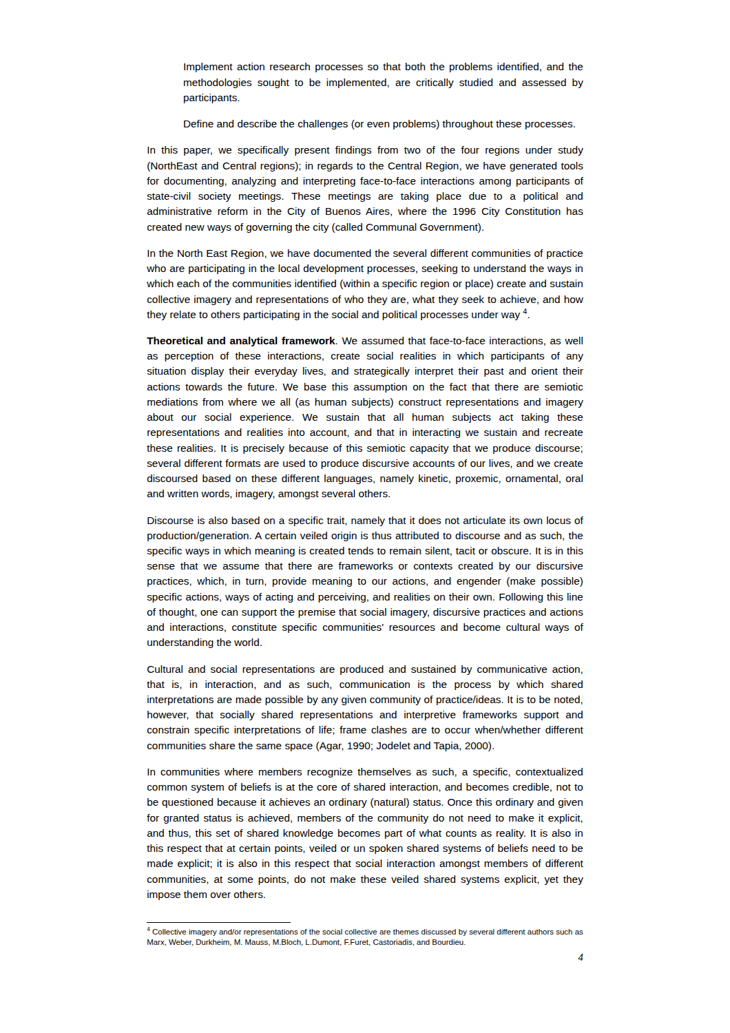Implement action research processes so that both the problems identified, and the methodologies sought to be implemented, are critically studied and assessed by participants.
Define and describe the challenges (or even problems) throughout these processes.
In this paper, we specifically present findings from two of the four regions under study (NorthEast and Central regions); in regards to the Central Region, we have generated tools for documenting, analyzing and interpreting face-to-face interactions among participants of state-civil society meetings. These meetings are taking place due to a political and administrative reform in the City of Buenos Aires, where the 1996 City Constitution has created new ways of governing the city (called Communal Government).
In the North East Region, we have documented the several different communities of practice who are participating in the local development processes, seeking to understand the ways in which each of the communities identified (within a specific region or place) create and sustain collective imagery and representations of who they are, what they seek to achieve, and how they relate to others participating in the social and political processes under way 4.
Theoretical and analytical framework. We assumed that face-to-face interactions, as well as perception of these interactions, create social realities in which participants of any situation display their everyday lives, and strategically interpret their past and orient their actions towards the future. We base this assumption on the fact that there are semiotic mediations from where we all (as human subjects) construct representations and imagery about our social experience. We sustain that all human subjects act taking these representations and realities into account, and that in interacting we sustain and recreate these realities. It is precisely because of this semiotic capacity that we produce discourse; several different formats are used to produce discursive accounts of our lives, and we create discoursed based on these different languages, namely kinetic, proxemic, ornamental, oral and written words, imagery, amongst several others.
Discourse is also based on a specific trait, namely that it does not articulate its own locus of production/generation. A certain veiled origin is thus attributed to discourse and as such, the specific ways in which meaning is created tends to remain silent, tacit or obscure. It is in this sense that we assume that there are frameworks or contexts created by our discursive practices, which, in turn, provide meaning to our actions, and engender (make possible) specific actions, ways of acting and perceiving, and realities on their own. Following this line of thought, one can support the premise that social imagery, discursive practices and actions and interactions, constitute specific communities' resources and become cultural ways of understanding the world.
Cultural and social representations are produced and sustained by communicative action, that is, in interaction, and as such, communication is the process by which shared interpretations are made possible by any given community of practice/ideas. It is to be noted, however, that socially shared representations and interpretive frameworks support and constrain specific interpretations of life; frame clashes are to occur when/whether different communities share the same space (Agar, 1990; Jodelet and Tapia, 2000).
In communities where members recognize themselves as such, a specific, contextualized common system of beliefs is at the core of shared interaction, and becomes credible, not to be questioned because it achieves an ordinary (natural) status. Once this ordinary and given for granted status is achieved, members of the community do not need to make it explicit, and thus, this set of shared knowledge becomes part of what counts as reality. It is also in this respect that at certain points, veiled or un spoken shared systems of beliefs need to be made explicit; it is also in this respect that social interaction amongst members of different communities, at some points, do not make these veiled shared systems explicit, yet they impose them over others.
4 Collective imagery and/or representations of the social collective are themes discussed by several different authors such as Marx, Weber, Durkheim, M. Mauss, M.Bloch, L.Dumont, F.Furet, Castoriadis, and Bourdieu.
4